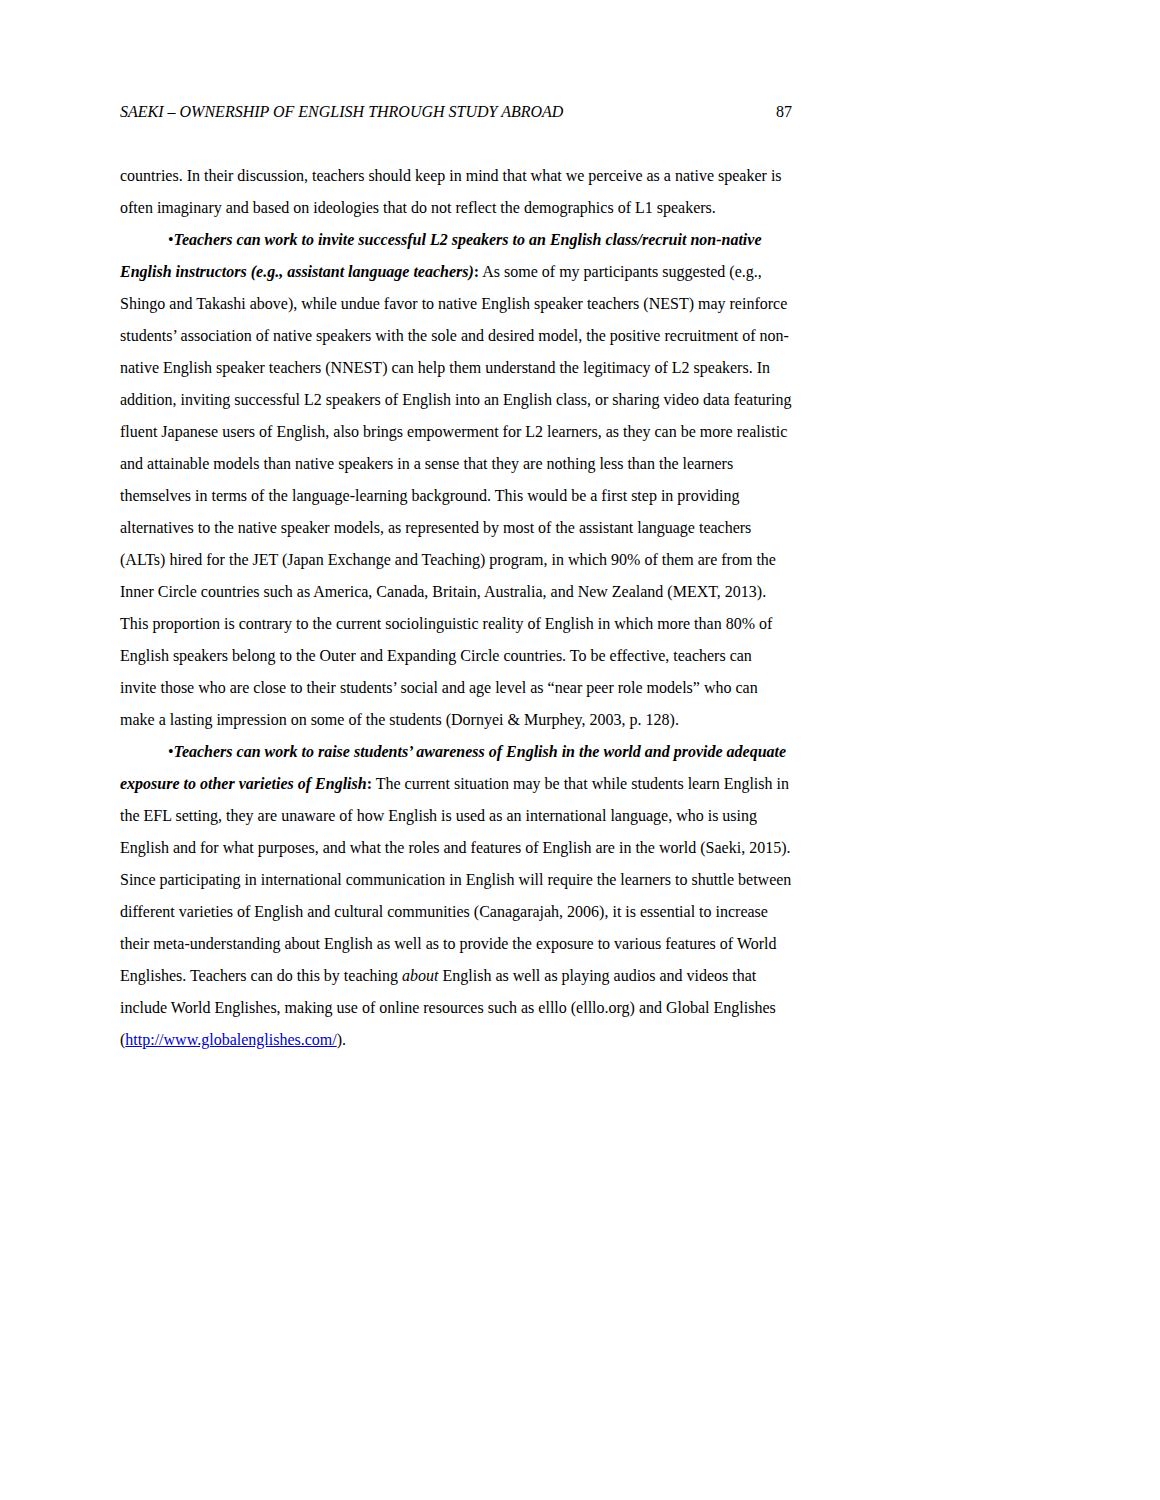SAEKI – OWNERSHIP OF ENGLISH THROUGH STUDY ABROAD 87
countries. In their discussion, teachers should keep in mind that what we perceive as a native speaker is often imaginary and based on ideologies that do not reflect the demographics of L1 speakers.
•Teachers can work to invite successful L2 speakers to an English class/recruit non-native English instructors (e.g., assistant language teachers): As some of my participants suggested (e.g., Shingo and Takashi above), while undue favor to native English speaker teachers (NEST) may reinforce students’ association of native speakers with the sole and desired model, the positive recruitment of non-native English speaker teachers (NNEST) can help them understand the legitimacy of L2 speakers. In addition, inviting successful L2 speakers of English into an English class, or sharing video data featuring fluent Japanese users of English, also brings empowerment for L2 learners, as they can be more realistic and attainable models than native speakers in a sense that they are nothing less than the learners themselves in terms of the language-learning background. This would be a first step in providing alternatives to the native speaker models, as represented by most of the assistant language teachers (ALTs) hired for the JET (Japan Exchange and Teaching) program, in which 90% of them are from the Inner Circle countries such as America, Canada, Britain, Australia, and New Zealand (MEXT, 2013). This proportion is contrary to the current sociolinguistic reality of English in which more than 80% of English speakers belong to the Outer and Expanding Circle countries. To be effective, teachers can invite those who are close to their students’ social and age level as “near peer role models” who can make a lasting impression on some of the students (Dornyei & Murphey, 2003, p. 128).
•Teachers can work to raise students’ awareness of English in the world and provide adequate exposure to other varieties of English: The current situation may be that while students learn English in the EFL setting, they are unaware of how English is used as an international language, who is using English and for what purposes, and what the roles and features of English are in the world (Saeki, 2015). Since participating in international communication in English will require the learners to shuttle between different varieties of English and cultural communities (Canagarajah, 2006), it is essential to increase their meta-understanding about English as well as to provide the exposure to various features of World Englishes. Teachers can do this by teaching about English as well as playing audios and videos that include World Englishes, making use of online resources such as elllo (elllo.org) and Global Englishes (http://www.globalenglishes.com/).